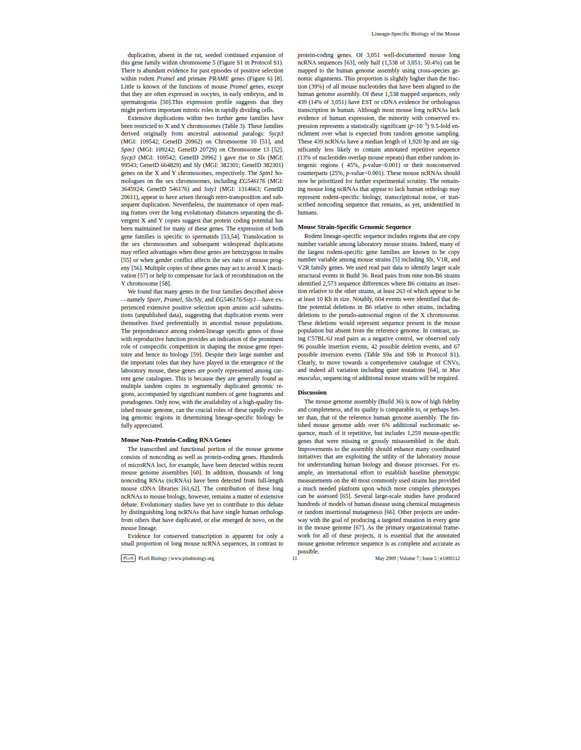Lineage-Specific Biology of the Mouse
duplication, absent in the rat, seeded continued expansion of this gene family within chromosome 5 (Figure S1 in Protocol S1). There is abundant evidence for past episodes of positive selection within rodent Pramel and primate PRAME genes (Figure 6) [8]. Little is known of the functions of mouse Pramel genes, except that they are often expressed in oocytes, in early embryos, and in spermatogonia [50].This expression profile suggests that they might perform important mitotic roles in rapidly dividing cells.
Extensive duplications within two further gene families have been restricted to X and Y chromosomes (Table 3). These families derived originally from ancestral autosomal paralogs: Sycp3 (MGI: 109542; GeneID 20962) on Chromosome 10 [51], and Spin1 (MGI: 109242; GeneID 20729) on Chromosome 13 [52]. Sycp3 (MGI: 109542; GeneID 20962 ) gave rise to Slx (MGI: 99543; GeneID 664829) and Sly (MGI: 382301; GeneID 382301) genes on the X and Y chromosomes, respectively. The Spin1 homologues on the sex chromosomes, including EG546176 (MGI: 3645924; GeneID 546176) and Ssty1 (MGI: 1314663; GeneID 20611), appear to have arisen through retro-transposition and subsequent duplication. Nevertheless, the maintenance of open reading frames over the long evolutionary distances separating the divergent X and Y copies suggest that protein coding potential has been maintained for many of these genes. The expression of both gene families is specific to spermatids [53,54]. Translocation to the sex chromosomes and subsequent widespread duplications may reflect advantages when these genes are hemizygous in males [55] or when gender conflict affects the sex ratio of mouse progeny [56]. Multiple copies of these genes may act to avoid X inactivation [57] or help to compensate for lack of recombination on the Y chromosome [58].
We found that many genes in the four families described above—namely Speer, Pramel, Slx/Sly, and EG546176/Ssty1—have experienced extensive positive selection upon amino acid substitutions (unpublished data), suggesting that duplication events were themselves fixed preferentially in ancestral mouse populations. The preponderance among rodent-lineage specific genes of those with reproductive function provides an indication of the prominent role of conspecific competition in shaping the mouse gene repertoire and hence its biology [59]. Despite their large number and the important roles that they have played in the emergence of the laboratory mouse, these genes are poorly represented among current gene catalogues. This is because they are generally found as multiple tandem copies in segmentally duplicated genomic regions, accompanied by significant numbers of gene fragments and pseudogenes. Only now, with the availability of a high-quality finished mouse genome, can the crucial roles of these rapidly evolving genomic regions in determining lineage-specific biology be fully appreciated.
Mouse Non–Protein-Coding RNA Genes
The transcribed and functional portion of the mouse genome consists of noncoding as well as protein-coding genes. Hundreds of microRNA loci, for example, have been detected within recent mouse genome assemblies [60]. In addition, thousands of long noncoding RNAs (ncRNAs) have been detected from full-length mouse cDNA libraries [61,62]. The contribution of these long ncRNAs to mouse biology, however, remains a matter of extensive debate. Evolutionary studies have yet to contribute to this debate by distinguishing long ncRNAs that have single human orthologs from others that have duplicated, or else emerged de novo, on the mouse lineage.
Evidence for conserved transcription is apparent for only a small proportion of long mouse ncRNA sequences, in contrast to protein-coding genes. Of 3,051 well-documented mouse long ncRNA sequences [63], only half (1,538 of 3,051; 50.4%) can be mapped to the human genome assembly using cross-species genomic alignments. This proportion is slightly higher than the fraction (39%) of all mouse nucleotides that have been aligned to the human genome assembly. Of these 1,538 mapped sequences, only 439 (14% of 3,051) have EST or cDNA evidence for orthologous transcription in human. Although most mouse long ncRNAs lack evidence of human expression, the minority with conserved expression represents a statistically significant (p<10−3) 9.5-fold enrichment over what is expected from random genome sampling. These 439 ncRNAs have a median length of 1,920 bp and are significantly less likely to contain annotated repetitive sequence (13% of nucleotides overlap mouse repeats) than either random intergenic regions ( 45%, p-value<0.001) or their nonconserved counterparts (25%, p-value<0.001). These mouse ncRNAs should now be prioritized for further experimental scrutiny. The remaining mouse long ncRNAs that appear to lack human orthologs may represent rodent-specific biology, transcriptional noise, or transcribed noncoding sequence that remains, as yet, unidentified in humans.
Mouse Strain-Specific Genomic Sequence
Rodent lineage-specific sequence includes regions that are copy number variable among laboratory mouse strains. Indeed, many of the largest rodent-specific gene families are known to be copy number variable among mouse strains [5] including Slx, V1R, and V2R family genes. We used read pair data to identify larger scale structural events in Build 36. Read pairs from nine non-B6 strains identified 2,573 sequence differences where B6 contains an insertion relative to the other strains, at least 263 of which appear to be at least 10 Kb in size. Notably, 604 events were identified that define potential deletions in B6 relative to other strains, including deletions to the pseudo-autosomal region of the X chromosome. These deletions would represent sequence present in the mouse population but absent from the reference genome. In contrast, using C57BL/6J read pairs as a negative control, we observed only 96 possible insertion events, 42 possible deletion events, and 67 possible inversion events (Table S9a and S9b in Protocol S1). Clearly, to move towards a comprehensive catalogue of CNVs, and indeed all variation including quiet mutations [64], in Mus musculus, sequencing of additional mouse strains will be required.
Discussion
The mouse genome assembly (Build 36) is now of high fidelity and completeness, and its quality is comparable to, or perhaps better than, that of the reference human genome assembly. The finished mouse genome adds over 6% additional euchromatic sequence, much of it repetitive, but includes 1,259 mouse-specific genes that were missing or grossly misassembled in the draft. Improvements to the assembly should enhance many coordinated initiatives that are exploiting the utility of the laboratory mouse for understanding human biology and disease processes. For example, an international effort to establish baseline phenotypic measurements on the 40 most commonly used strains has provided a much needed platform upon which more complex phenotypes can be assessed [65]. Several large-scale studies have produced hundreds of models of human disease using chemical mutagenesis or random insertional mutagenesis [66]. Other projects are underway with the goal of producing a targeted mutation in every gene in the mouse genome [67]. As the primary organizational framework for all of these projects, it is essential that the annotated mouse genome reference sequence is as complete and accurate as possible.
PLoS PLoS Biology | www.plosbiology.org
11
May 2009 | Volume 7 | Issue 5 | e1000112